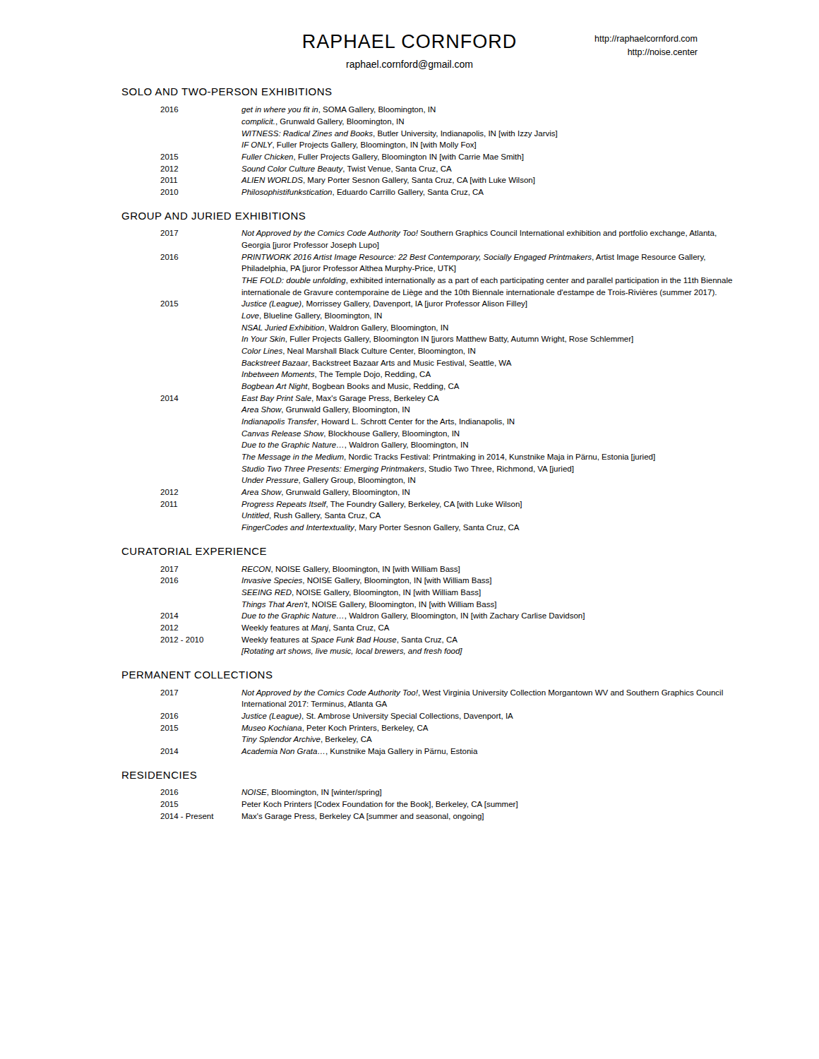RAPHAEL CORNFORD
raphael.cornford@gmail.com
http://raphaelcornford.com
http://noise.center
SOLO AND TWO-PERSON EXHIBITIONS
| 2016 | get in where you fit in , SOMA Gallery, Bloomington, IN complicit. , Grunwald Gallery, Bloomington, IN WITNESS: Radical Zines and Books , Butler University, Indianapolis, IN [with Izzy Jarvis] IF ONLY , Fuller Projects Gallery, Bloomington, IN [with Molly Fox] |
| 2015 | Fuller Chicken , Fuller Projects Gallery, Bloomington IN [with Carrie Mae Smith] |
| 2012 | Sound Color Culture Beauty , Twist Venue, Santa Cruz, CA |
| 2011 | ALIEN WORLDS , Mary Porter Sesnon Gallery, Santa Cruz, CA [with Luke Wilson] |
| 2010 | Philosophistifunkstication , Eduardo Carrillo Gallery, Santa Cruz, CA |
GROUP AND JURIED EXHIBITIONS
| 2017 | Not Approved by the Comics Code Authority Too! Southern Graphics Council International exhibition and portfolio exchange, Atlanta, Georgia [juror Professor Joseph Lupo] |
| 2016 | PRINTWORK 2016 Artist Image Resource: 22 Best Contemporary, Socially Engaged Printmakers , Artist Image Resource Gallery, Philadelphia, PA [juror Professor Althea Murphy-Price, UTK] THE FOLD: double unfolding , exhibited internationally as a part of each participating center and parallel participation in the 11th Biennale internationale de Gravure contemporaine de Liège and the 10th Biennale internationale d'estampe de Trois-Rivières (summer 2017). |
| 2015 | Justice (League) , Morrissey Gallery, Davenport, IA [juror Professor Alison Filley] Love , Blueline Gallery, Bloomington, IN NSAL Juried Exhibition , Waldron Gallery, Bloomington, IN In Your Skin , Fuller Projects Gallery, Bloomington IN [jurors Matthew Batty, Autumn Wright, Rose Schlemmer] Color Lines , Neal Marshall Black Culture Center, Bloomington, IN Backstreet Bazaar , Backstreet Bazaar Arts and Music Festival, Seattle, WA Inbetween Moments , The Temple Dojo, Redding, CA Bogbean Art Night , Bogbean Books and Music, Redding, CA |
| 2014 | East Bay Print Sale , Max's Garage Press, Berkeley CA Area Show , Grunwald Gallery, Bloomington, IN Indianapolis Transfer , Howard L. Schrott Center for the Arts, Indianapolis, IN Canvas Release Show , Blockhouse Gallery, Bloomington, IN Due to the Graphic Nature… , Waldron Gallery, Bloomington, IN The Message in the Medium , Nordic Tracks Festival: Printmaking in 2014, Kunstnike Maja in Pärnu, Estonia [juried] Studio Two Three Presents: Emerging Printmakers , Studio Two Three, Richmond, VA [juried] Under Pressure , Gallery Group, Bloomington, IN |
| 2012 | Area Show , Grunwald Gallery, Bloomington, IN |
| 2011 | Progress Repeats Itself , The Foundry Gallery, Berkeley, CA [with Luke Wilson] Untitled , Rush Gallery, Santa Cruz, CA FingerCodes and Intertextuality , Mary Porter Sesnon Gallery, Santa Cruz, CA |
CURATORIAL EXPERIENCE
| 2017 | RECON , NOISE Gallery, Bloomington, IN [with William Bass] |
| 2016 | Invasive Species , NOISE Gallery, Bloomington, IN [with William Bass] SEEING RED , NOISE Gallery, Bloomington, IN [with William Bass] Things That Aren't , NOISE Gallery, Bloomington, IN [with William Bass] |
| 2014 | Due to the Graphic Nature… , Waldron Gallery, Bloomington, IN [with Zachary Carlise Davidson] |
| 2012 | Weekly features at Manj , Santa Cruz, CA |
| 2012 - 2010 | Weekly features at Space Funk Bad House , Santa Cruz, CA [Rotating art shows, live music, local brewers, and fresh food] |
PERMANENT COLLECTIONS
| 2017 | Not Approved by the Comics Code Authority Too! , West Virginia University Collection Morgantown WV and Southern Graphics Council International 2017: Terminus, Atlanta GA |
| 2016 | Justice (League) , St. Ambrose University Special Collections, Davenport, IA |
| 2015 | Museo Kochiana , Peter Koch Printers, Berkeley, CA Tiny Splendor Archive , Berkeley, CA |
| 2014 | Academia Non Grata… , Kunstnike Maja Gallery in Pärnu, Estonia |
RESIDENCIES
| 2016 | NOISE , Bloomington, IN [winter/spring] |
| 2015 | Peter Koch Printers [Codex Foundation for the Book], Berkeley, CA [summer] |
| 2014 - Present | Max's Garage Press, Berkeley CA [summer and seasonal, ongoing] |